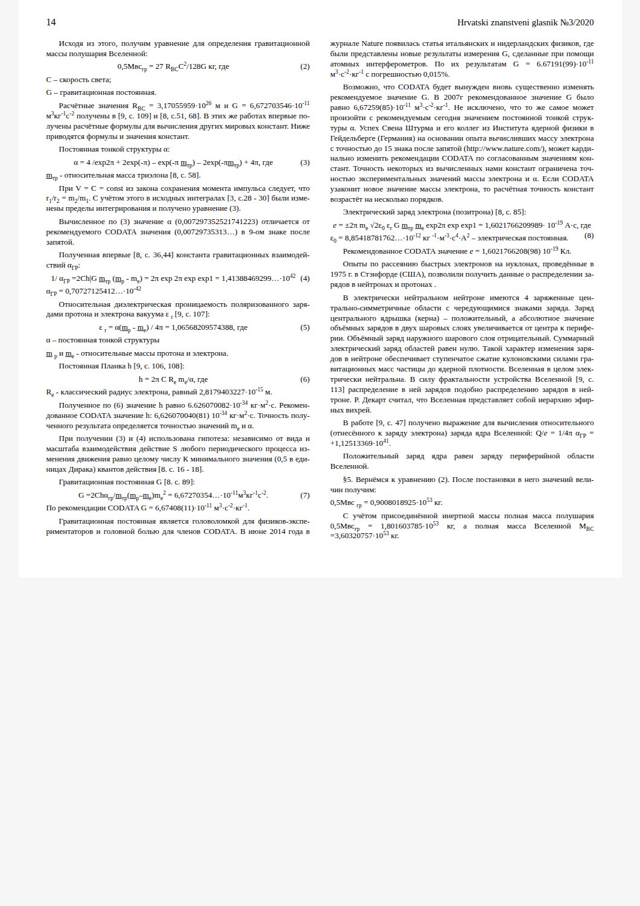14
Hrvatski znanstveni glasnik №3/2020
Исходя из этого, получим уравнение для определения гравитационной массы полушария Вселенной:
0,5Мвсгр = 27 RВСC2/128G кг, где (2)
C – скорость света;
G – гравитационная постоянная.
Расчётные значения RВС = 3,17055959·1026 м и G = 6,672703546·10-11 м3кг-1с-2 получены в [9, с. 109] и [8, с.51, 68]. В этих же работах впервые получены расчётные формулы для вычисления других мировых констант. Ниже приводятся формулы и значения констант.
Постоянная тонкой структуры α:
α = 4 /exp2π + 2exp(-π) – exp(-π mтр) – 2exp(-πmтр) + 4π, где (3)
mтр - относительная масса триэлона [8, с. 58].
При V = C = const из закона сохранения момента импульса следует, что r1/r2 = m2/m1. С учётом этого в исходных интегралах [3, с.28 - 30] были изменены пределы интегрирования и получено уравнение (3).
Вычисленное по (3) значение α (0,007297352521741223) отличается от рекомендуемого CODATA значения (0,00729735313…) в 9-ом знаке после запятой.
Полученная впервые [8, с. 36,44] константа гравитационных взаимодействий αГР:
1/ αГР =2Ch|G mтр (mp - me) = 2π exp 2π exp exp1 = 1,41388469299…·1042 (4)
αГР = 0,70727125412…·10-42
Относительная диэлектрическая проницаемость поляризованного зарядами протона и электрона вакуума ε r [9, с. 107]:
ε r = α(mp - me) / 4π = 1,06568209574388, где (5)
α – постоянная тонкой структуры
m p и me - относительные массы протона и электрона.
Постоянная Планка h [9, с. 106, 108]:
h = 2π C Re me/α, где (6)
Re - классический радиус электрона, равный 2,8179403227·10-15 м.
Полученное по (6) значение h равно 6.626070082·10-34 кг·м2·с. Рекомендованное CODATA значение h: 6,626070040(81) 10-34 кг·м2·с. Точность полученного результата определяется точностью значений me и α.
При получении (3) и (4) использована гипотеза: независимо от вида и масштаба взаимодействия действие S любого периодического процесса изменения движения равно целому числу К минимального значения (0,5 в единицах Дирака) квантов действия [8. с. 16 - 18].
Гравитационная постоянная G [8. с. 89]:
G =2Chαгр/mтр(mp–me)me2 = 6,67270354…·10-11м3кг-1с-2. (7)
По рекомендации CODATA G = 6,67408(11)·10-11 м3·с-2·кг-1.
Гравитационная постоянная является головоломкой для физиков-экспериментаторов и головной болью для членов CODATA. В июне 2014 года в журнале Nature появилась статья итальянских и нидерландских физиков, где были представлены новые результаты измерения G, сделанные при помощи атомных интерферометров. По их результатам G = 6.67191(99)·10-11 м3·с-2·кг-1 с погрешностью 0,015%.
Возможно, что CODATA будет вынужден вновь существенно изменять рекомендуемое значение G. В 2007г рекомендованное значение G было равно 6,67259(85)·10-11 м3·с-2·кг-1. Не исключено, что то же самое может произойти с рекомендуемым сегодня значением постоянной тонкой структуры α. Успех Свена Штурма и его коллег из Института ядерной физики в Гейдельберге (Германия) на основании опыта вычисливших массу электрона с точностью до 15 знака после запятой (http://www.nature.com/), может кардинально изменить рекомендации CODATA по согласованным значениям констант. Точность некоторых из вычисленных нами констант ограничена точностью экспериментальных значений массы электрона и α. Если CODATA узаконит новое значение массы электрона, то расчётная точность констант возрастёт на несколько порядков.
Электрический заряд электрона (позитрона) [8, с. 85]:
e = ±2π me √2ε0 εr G mтр me exp2π exp exp1 = 1,6021766209989· 10-19 А·с, где (8)
ε0 = 8,85418781762…·10-12 кг -1·м-3·с4·А2 – электрическая постоянная.
Рекомендованное CODATA значение e = 1,6021766208(98) 10-19 Кл.
Опыты по рассеянию быстрых электронов на нуклонах, проведённые в 1975 г. в Стэнфорде (США), позволили получить данные о распределении зарядов в нейтронах и протонах .
В электрически нейтральном нейтроне имеются 4 заряженные центрально-симметричные области с чередующимися знаками заряда. Заряд центрального ядрышка (керна) – положительный, а абсолютное значение объёмных зарядов в двух шаровых слоях увеличивается от центра к периферии. Объёмный заряд наружного шарового слоя отрицательный. Суммарный электрический заряд областей равен нулю. Такой характер изменения зарядов в нейтроне обеспечивает ступенчатое сжатие кулоновскими силами гравитационных масс частицы до ядерной плотности. Вселенная в целом электрически нейтральна. В силу фрактальности устройства Вселенной [9, с. 113] распределение в ней зарядов подобно распределению зарядов в нейтроне. Р. Декарт считал, что Вселенная представляет собой иерархию эфирных вихрей.
В работе [9, с. 47] получено выражение для вычисления относительного (отнесённого к заряду электрона) заряда ядра Вселенной: Q/e = 1/4π αГР = +1,12513369·1041.
Положительный заряд ядра равен заряду периферийной области Вселенной.
§5. Вернёмся к уравнению (2). После постановки в него значений величин получим:
0,5Мвс гр = 0,9008018925·1053 кг.
С учётом присоединённой инертной массы полная масса полушария 0,5Мвсгр = 1,801603785·1053 кг, а полная масса Вселенной МВС =3,60320757·1053 кг.